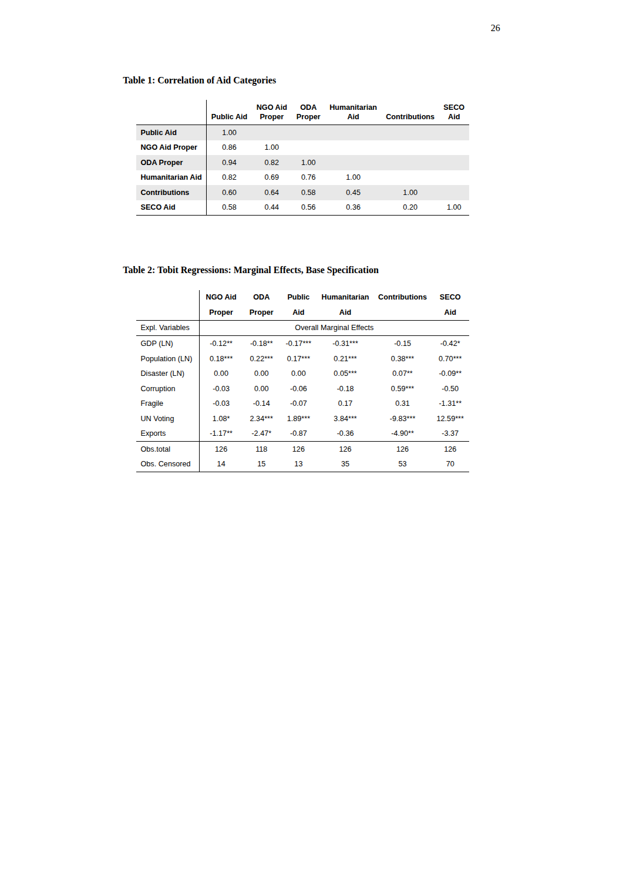26
Table 1: Correlation of Aid Categories
| | Public Aid | NGO Aid Proper | ODA Proper | Humanitarian Aid | Contributions | SECO Aid |
| --- | --- | --- | --- | --- | --- | --- |
| Public Aid | 1.00 | | | | | |
| NGO Aid Proper | 0.86 | 1.00 | | | | |
| ODA Proper | 0.94 | 0.82 | 1.00 | | | |
| Humanitarian Aid | 0.82 | 0.69 | 0.76 | 1.00 | | |
| Contributions | 0.60 | 0.64 | 0.58 | 0.45 | 1.00 | |
| SECO Aid | 0.58 | 0.44 | 0.56 | 0.36 | 0.20 | 1.00 |
Table 2: Tobit Regressions: Marginal Effects, Base Specification
| | NGO Aid | ODA | Public | Humanitarian | Contributions | SECO |
| --- | --- | --- | --- | --- | --- | --- |
| | Proper | Proper | Aid | Aid | | Aid |
| Expl. Variables | Overall Marginal Effects |
| GDP (LN) | -0.12** | -0.18** | -0.17*** | -0.31*** | -0.15 | -0.42* |
| Population (LN) | 0.18*** | 0.22*** | 0.17*** | 0.21*** | 0.38*** | 0.70*** |
| Disaster (LN) | 0.00 | 0.00 | 0.00 | 0.05*** | 0.07** | -0.09** |
| Corruption | -0.03 | 0.00 | -0.06 | -0.18 | 0.59*** | -0.50 |
| Fragile | -0.03 | -0.14 | -0.07 | 0.17 | 0.31 | -1.31** |
| UN Voting | 1.08* | 2.34*** | 1.89*** | 3.84*** | -9.83*** | 12.59*** |
| Exports | -1.17** | -2.47* | -0.87 | -0.36 | -4.90** | -3.37 |
| Obs.total | 126 | 118 | 126 | 126 | 126 | 126 |
| Obs. Censored | 14 | 15 | 13 | 35 | 53 | 70 |